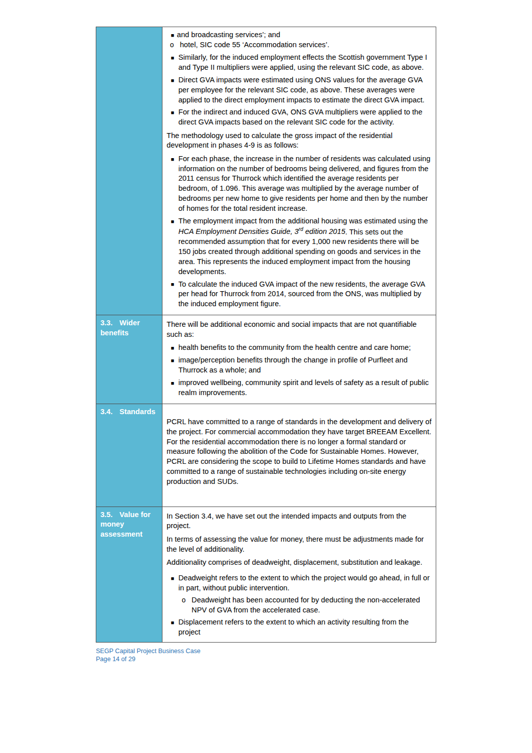| | and broadcasting services’; and hotel, SIC code 55 ‘Accommodation services’. Similarly, for the induced employment effects the Scottish government Type I and Type II multipliers were applied, using the relevant SIC code, as above. Direct GVA impacts were estimated using ONS values for the average GVA per employee for the relevant SIC code, as above. These averages were applied to the direct employment impacts to estimate the direct GVA impact. For the indirect and induced GVA, ONS GVA multipliers were applied to the direct GVA impacts based on the relevant SIC code for the activity. The methodology used to calculate the gross impact of the residential development in phases 4-9 is as follows: For each phase, the increase in the number of residents was calculated using information on the number of bedrooms being delivered, and figures from the 2011 census for Thurrock which identified the average residents per bedroom, of 1.096. This average was multiplied by the average number of bedrooms per new home to give residents per home and then by the number of homes for the total resident increase. The employment impact from the additional housing was estimated using the HCA Employment Densities Guide, 3 rd edition 2015 . This sets out the recommended assumption that for every 1,000 new residents there will be 150 jobs created through additional spending on goods and services in the area. This represents the induced employment impact from the housing developments. To calculate the induced GVA impact of the new residents, the average GVA per head for Thurrock from 2014, sourced from the ONS, was multiplied by the induced employment figure. |
| 3.3. Wider benefits | There will be additional economic and social impacts that are not quantifiable such as: health benefits to the community from the health centre and care home; image/perception benefits through the change in profile of Purfleet and Thurrock as a whole; and improved wellbeing, community spirit and levels of safety as a result of public realm improvements. |
| 3.4. Standards | PCRL have committed to a range of standards in the development and delivery of the project. For commercial accommodation they have target BREEAM Excellent. For the residential accommodation there is no longer a formal standard or measure following the abolition of the Code for Sustainable Homes. However, PCRL are considering the scope to build to Lifetime Homes standards and have committed to a range of sustainable technologies including on-site energy production and SUDs. |
| 3.5. Value for money assessment | In Section 3.4, we have set out the intended impacts and outputs from the project. In terms of assessing the value for money, there must be adjustments made for the level of additionality. Additionality comprises of deadweight, displacement, substitution and leakage. Deadweight refers to the extent to which the project would go ahead, in full or in part, without public intervention. Deadweight has been accounted for by deducting the non-accelerated NPV of GVA from the accelerated case. Displacement refers to the extent to which an activity resulting from the project |
SEGP Capital Project Business Case
Page 14 of 29